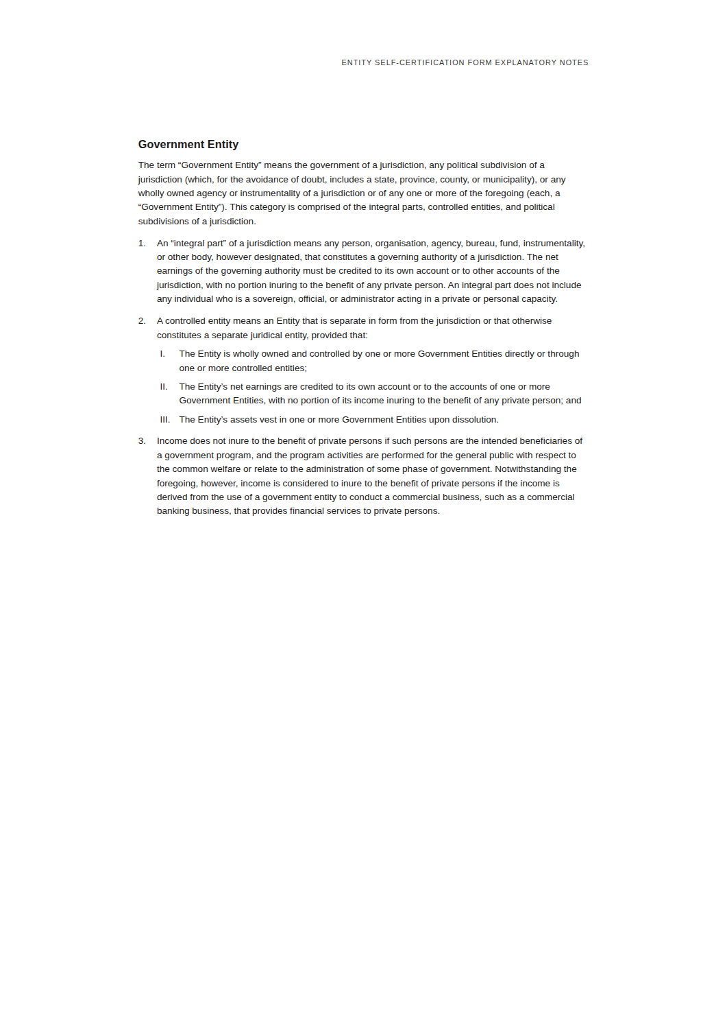Entity Self-Certification Form Explanatory Notes
Government Entity
The term “Government Entity” means the government of a jurisdiction, any political subdivision of a jurisdiction (which, for the avoidance of doubt, includes a state, province, county, or municipality), or any wholly owned agency or instrumentality of a jurisdiction or of any one or more of the foregoing (each, a “Government Entity”). This category is comprised of the integral parts, controlled entities, and political subdivisions of a jurisdiction.
An “integral part” of a jurisdiction means any person, organisation, agency, bureau, fund, instrumentality, or other body, however designated, that constitutes a governing authority of a jurisdiction. The net earnings of the governing authority must be credited to its own account or to other accounts of the jurisdiction, with no portion inuring to the benefit of any private person. An integral part does not include any individual who is a sovereign, official, or administrator acting in a private or personal capacity.
A controlled entity means an Entity that is separate in form from the jurisdiction or that otherwise constitutes a separate juridical entity, provided that:
The Entity is wholly owned and controlled by one or more Government Entities directly or through one or more controlled entities;
The Entity’s net earnings are credited to its own account or to the accounts of one or more Government Entities, with no portion of its income inuring to the benefit of any private person; and
The Entity’s assets vest in one or more Government Entities upon dissolution.
Income does not inure to the benefit of private persons if such persons are the intended beneficiaries of a government program, and the program activities are performed for the general public with respect to the common welfare or relate to the administration of some phase of government. Notwithstanding the foregoing, however, income is considered to inure to the benefit of private persons if the income is derived from the use of a government entity to conduct a commercial business, such as a commercial banking business, that provides financial services to private persons.